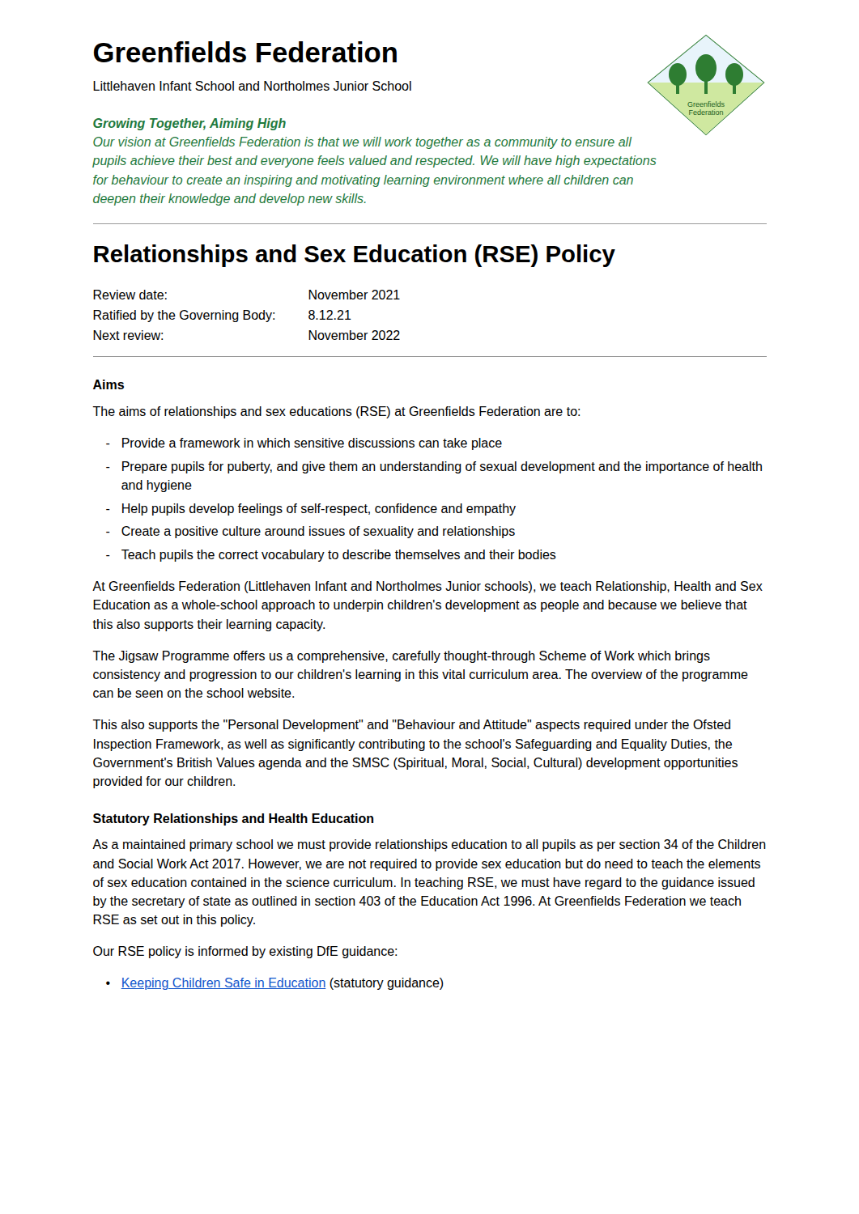Greenfields Federation
Greenfields Federation
Littlehaven Infant School and Northolmes Junior School
Growing Together, Aiming High
Our vision at Greenfields Federation is that we will work together as a community to ensure all pupils achieve their best and everyone feels valued and respected. We will have high expectations for behaviour to create an inspiring and motivating learning environment where all children can deepen their knowledge and develop new skills.
Relationships and Sex Education (RSE) Policy
| Review date: | November 2021 |
| Ratified by the Governing Body: | 8.12.21 |
| Next review: | November 2022 |
Aims
The aims of relationships and sex educations (RSE) at Greenfields Federation are to:
Provide a framework in which sensitive discussions can take place
Prepare pupils for puberty, and give them an understanding of sexual development and the importance of health and hygiene
Help pupils develop feelings of self-respect, confidence and empathy
Create a positive culture around issues of sexuality and relationships
Teach pupils the correct vocabulary to describe themselves and their bodies
At Greenfields Federation (Littlehaven Infant and Northolmes Junior schools), we teach Relationship, Health and Sex Education as a whole-school approach to underpin children's development as people and because we believe that this also supports their learning capacity.
The Jigsaw Programme offers us a comprehensive, carefully thought-through Scheme of Work which brings consistency and progression to our children's learning in this vital curriculum area. The overview of the programme can be seen on the school website.
This also supports the "Personal Development" and "Behaviour and Attitude" aspects required under the Ofsted Inspection Framework, as well as significantly contributing to the school's Safeguarding and Equality Duties, the Government's British Values agenda and the SMSC (Spiritual, Moral, Social, Cultural) development opportunities provided for our children.
Statutory Relationships and Health Education
As a maintained primary school we must provide relationships education to all pupils as per section 34 of the Children and Social Work Act 2017. However, we are not required to provide sex education but do need to teach the elements of sex education contained in the science curriculum. In teaching RSE, we must have regard to the guidance issued by the secretary of state as outlined in section 403 of the Education Act 1996. At Greenfields Federation we teach RSE as set out in this policy.
Our RSE policy is informed by existing DfE guidance:
Keeping Children Safe in Education (statutory guidance)